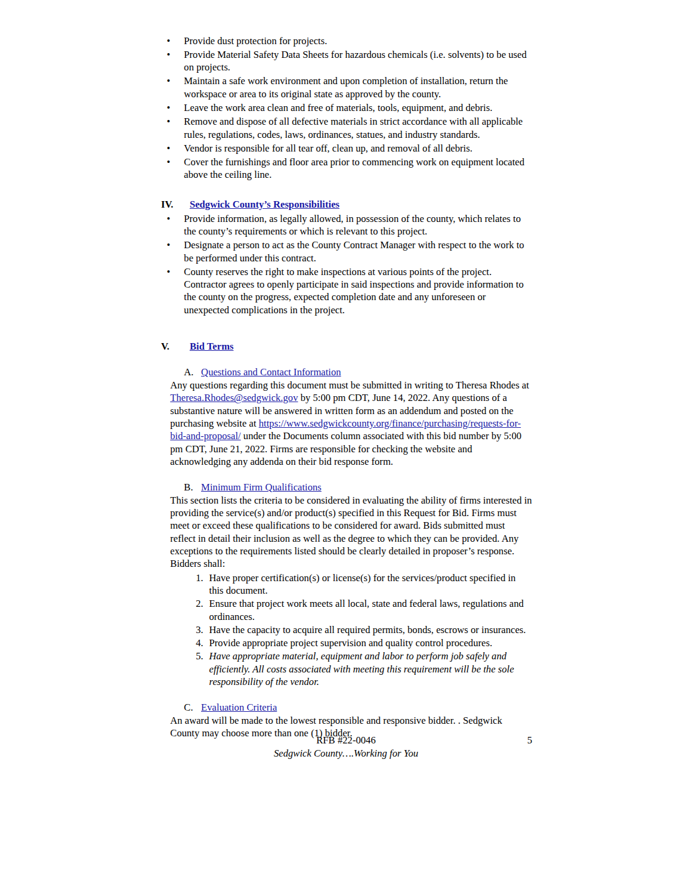Provide dust protection for projects.
Provide Material Safety Data Sheets for hazardous chemicals (i.e. solvents) to be used on projects.
Maintain a safe work environment and upon completion of installation, return the workspace or area to its original state as approved by the county.
Leave the work area clean and free of materials, tools, equipment, and debris.
Remove and dispose of all defective materials in strict accordance with all applicable rules, regulations, codes, laws, ordinances, statues, and industry standards.
Vendor is responsible for all tear off, clean up, and removal of all debris.
Cover the furnishings and floor area prior to commencing work on equipment located above the ceiling line.
IV.
Sedgwick County’s Responsibilities
Provide information, as legally allowed, in possession of the county, which relates to the county’s requirements or which is relevant to this project.
Designate a person to act as the County Contract Manager with respect to the work to be performed under this contract.
County reserves the right to make inspections at various points of the project. Contractor agrees to openly participate in said inspections and provide information to the county on the progress, expected completion date and any unforeseen or unexpected complications in the project.
V.
Bid Terms
A.
Questions and Contact Information
Any questions regarding this document must be submitted in writing to Theresa Rhodes at Theresa.Rhodes@sedgwick.gov by 5:00 pm CDT, June 14, 2022. Any questions of a substantive nature will be answered in written form as an addendum and posted on the purchasing website at https://www.sedgwickcounty.org/finance/purchasing/requests-for-bid-and-proposal/ under the Documents column associated with this bid number by 5:00 pm CDT, June 21, 2022. Firms are responsible for checking the website and acknowledging any addenda on their bid response form.
B.
Minimum Firm Qualifications
This section lists the criteria to be considered in evaluating the ability of firms interested in providing the service(s) and/or product(s) specified in this Request for Bid. Firms must meet or exceed these qualifications to be considered for award. Bids submitted must reflect in detail their inclusion as well as the degree to which they can be provided. Any exceptions to the requirements listed should be clearly detailed in proposer’s response.
Bidders shall:
Have proper certification(s) or license(s) for the services/product specified in this document.
Ensure that project work meets all local, state and federal laws, regulations and ordinances.
Have the capacity to acquire all required permits, bonds, escrows or insurances.
Provide appropriate project supervision and quality control procedures.
Have appropriate material, equipment and labor to perform job safely and efficiently. All costs associated with meeting this requirement will be the sole responsibility of the vendor.
C.
Evaluation Criteria
An award will be made to the lowest responsible and responsive bidder. . Sedgwick County may choose more than one (1) bidder.
RFB #22-0046
Sedgwick County….Working for You
5